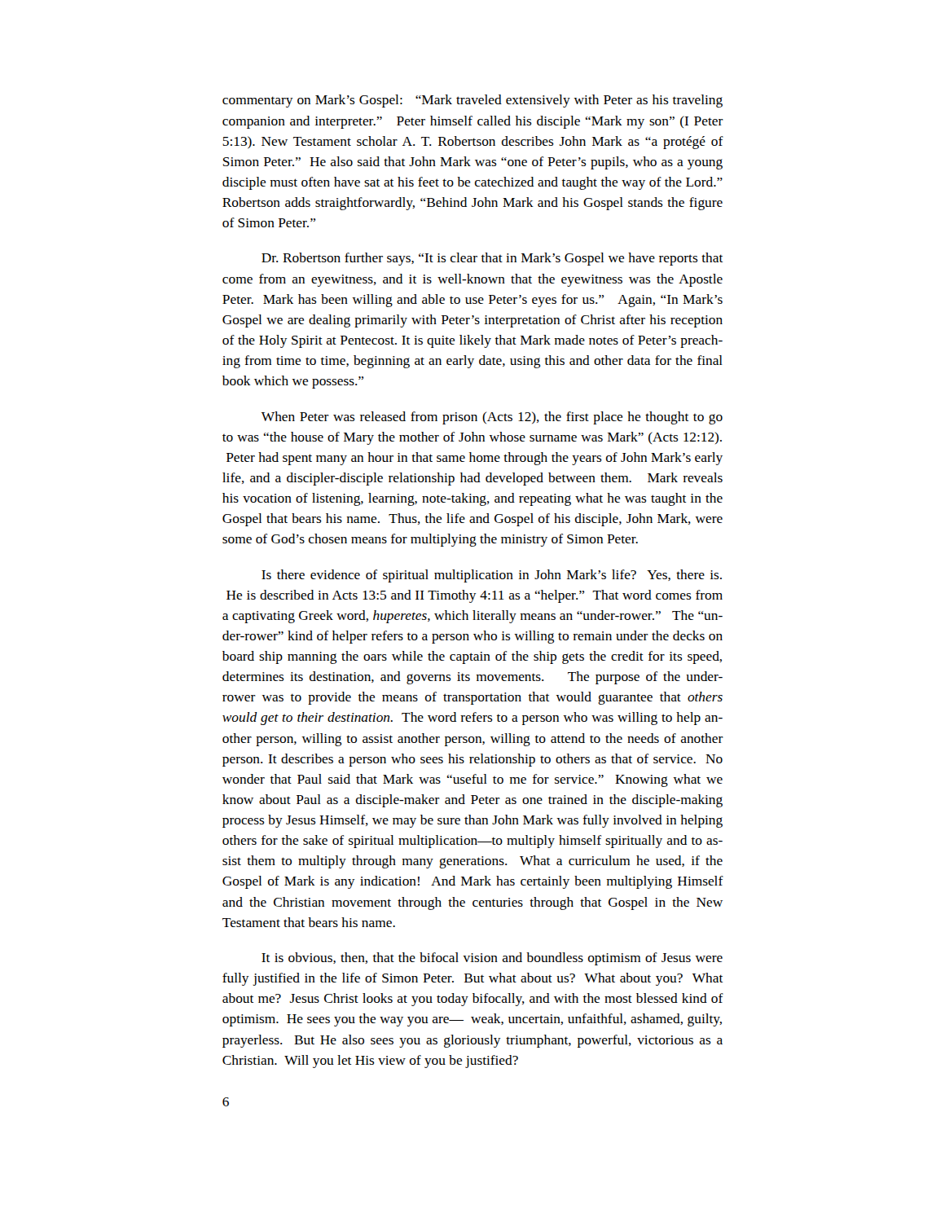commentary on Mark’s Gospel: “Mark traveled extensively with Peter as his traveling companion and interpreter.” Peter himself called his disciple “Mark my son” (I Peter 5:13). New Testament scholar A. T. Robertson describes John Mark as “a protégé of Simon Peter.” He also said that John Mark was “one of Peter’s pupils, who as a young disciple must often have sat at his feet to be catechized and taught the way of the Lord.” Robertson adds straightforwardly, “Behind John Mark and his Gospel stands the figure of Simon Peter.”
Dr. Robertson further says, “It is clear that in Mark’s Gospel we have reports that come from an eyewitness, and it is well-known that the eyewitness was the Apostle Peter. Mark has been willing and able to use Peter’s eyes for us.” Again, “In Mark’s Gospel we are dealing primarily with Peter’s interpretation of Christ after his reception of the Holy Spirit at Pentecost. It is quite likely that Mark made notes of Peter’s preaching from time to time, beginning at an early date, using this and other data for the final book which we possess.”
When Peter was released from prison (Acts 12), the first place he thought to go to was “the house of Mary the mother of John whose surname was Mark” (Acts 12:12). Peter had spent many an hour in that same home through the years of John Mark’s early life, and a discipler-disciple relationship had developed between them. Mark reveals his vocation of listening, learning, note-taking, and repeating what he was taught in the Gospel that bears his name. Thus, the life and Gospel of his disciple, John Mark, were some of God’s chosen means for multiplying the ministry of Simon Peter.
Is there evidence of spiritual multiplication in John Mark’s life? Yes, there is. He is described in Acts 13:5 and II Timothy 4:11 as a “helper.” That word comes from a captivating Greek word, huperetes, which literally means an “under-rower.” The “under-rower” kind of helper refers to a person who is willing to remain under the decks on board ship manning the oars while the captain of the ship gets the credit for its speed, determines its destination, and governs its movements. The purpose of the under-rower was to provide the means of transportation that would guarantee that others would get to their destination. The word refers to a person who was willing to help another person, willing to assist another person, willing to attend to the needs of another person. It describes a person who sees his relationship to others as that of service. No wonder that Paul said that Mark was “useful to me for service.” Knowing what we know about Paul as a disciple-maker and Peter as one trained in the disciple-making process by Jesus Himself, we may be sure than John Mark was fully involved in helping others for the sake of spiritual multiplication—to multiply himself spiritually and to assist them to multiply through many generations. What a curriculum he used, if the Gospel of Mark is any indication! And Mark has certainly been multiplying Himself and the Christian movement through the centuries through that Gospel in the New Testament that bears his name.
It is obvious, then, that the bifocal vision and boundless optimism of Jesus were fully justified in the life of Simon Peter. But what about us? What about you? What about me? Jesus Christ looks at you today bifocally, and with the most blessed kind of optimism. He sees you the way you are— weak, uncertain, unfaithful, ashamed, guilty, prayerless. But He also sees you as gloriously triumphant, powerful, victorious as a Christian. Will you let His view of you be justified?
6